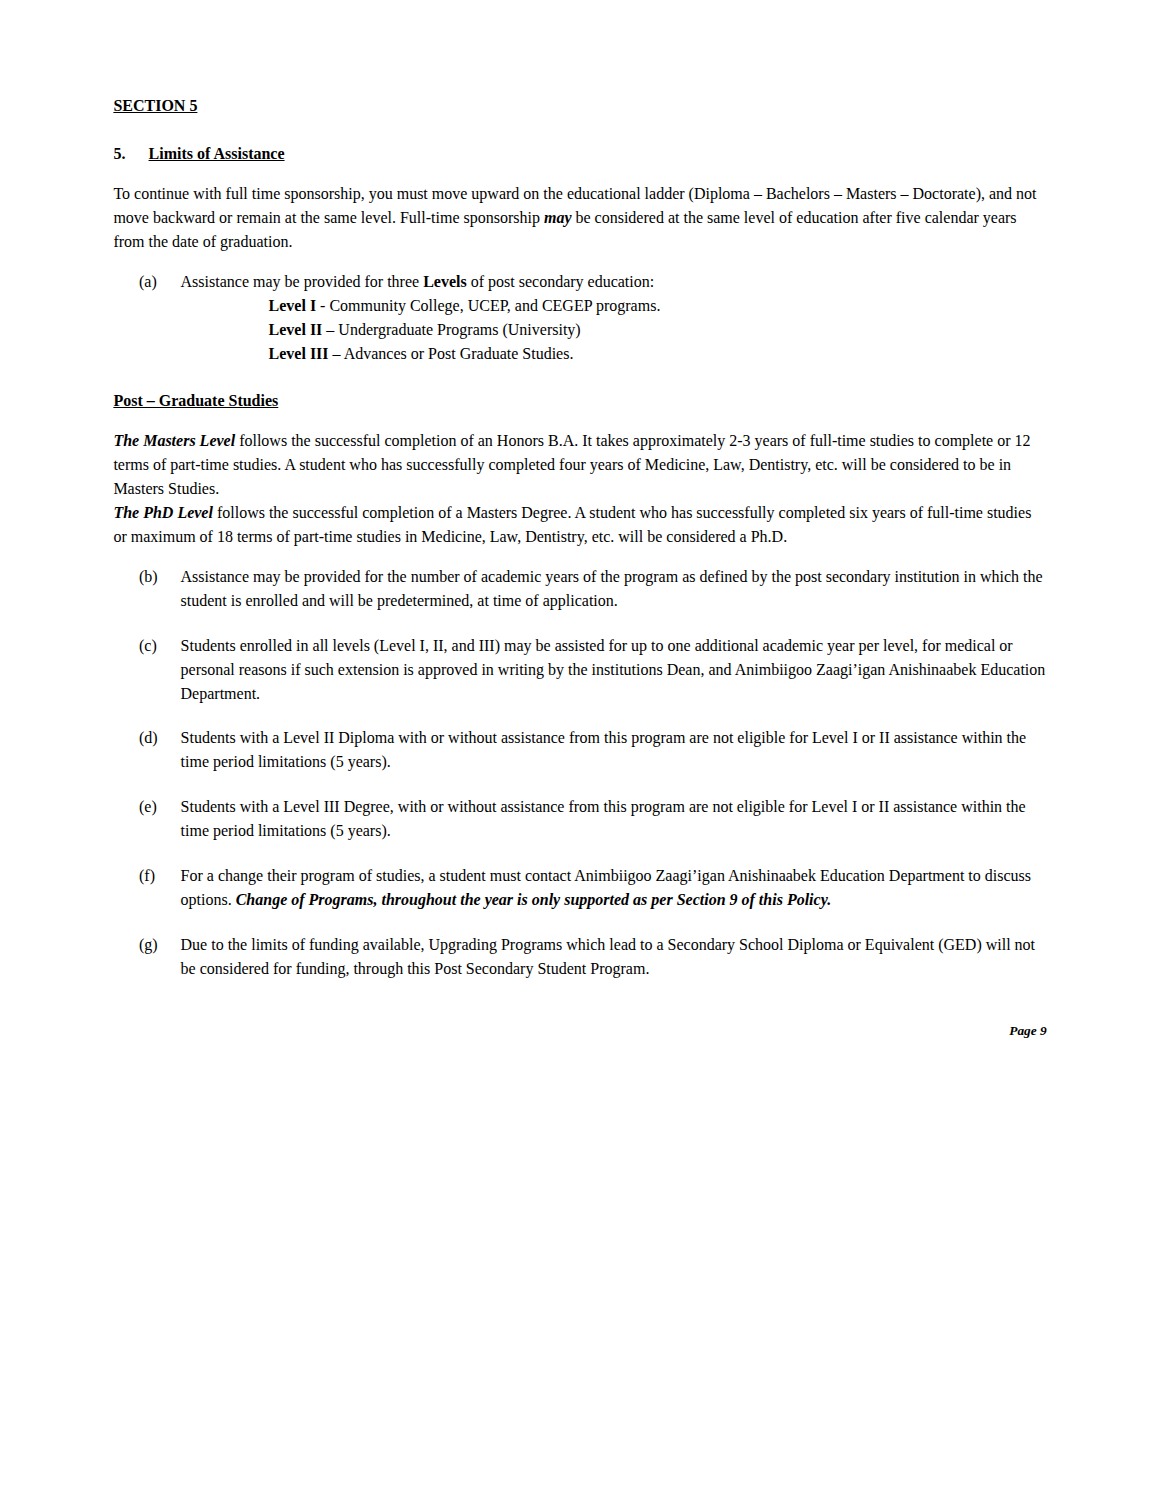SECTION 5
5. Limits of Assistance
To continue with full time sponsorship, you must move upward on the educational ladder (Diploma – Bachelors – Masters – Doctorate), and not move backward or remain at the same level. Full-time sponsorship may be considered at the same level of education after five calendar years from the date of graduation.
(a) Assistance may be provided for three Levels of post secondary education:
Level I - Community College, UCEP, and CEGEP programs.
Level II – Undergraduate Programs (University)
Level III – Advances or Post Graduate Studies.
Post – Graduate Studies
The Masters Level follows the successful completion of an Honors B.A. It takes approximately 2-3 years of full-time studies to complete or 12 terms of part-time studies. A student who has successfully completed four years of Medicine, Law, Dentistry, etc. will be considered to be in Masters Studies.
The PhD Level follows the successful completion of a Masters Degree. A student who has successfully completed six years of full-time studies or maximum of 18 terms of part-time studies in Medicine, Law, Dentistry, etc. will be considered a Ph.D.
(b) Assistance may be provided for the number of academic years of the program as defined by the post secondary institution in which the student is enrolled and will be predetermined, at time of application.
(c) Students enrolled in all levels (Level I, II, and III) may be assisted for up to one additional academic year per level, for medical or personal reasons if such extension is approved in writing by the institutions Dean, and Animbiigoo Zaagi’igan Anishinaabek Education Department.
(d) Students with a Level II Diploma with or without assistance from this program are not eligible for Level I or II assistance within the time period limitations (5 years).
(e) Students with a Level III Degree, with or without assistance from this program are not eligible for Level I or II assistance within the time period limitations (5 years).
(f) For a change their program of studies, a student must contact Animbiigoo Zaagi’igan Anishinaabek Education Department to discuss options. Change of Programs, throughout the year is only supported as per Section 9 of this Policy.
(g) Due to the limits of funding available, Upgrading Programs which lead to a Secondary School Diploma or Equivalent (GED) will not be considered for funding, through this Post Secondary Student Program.
Page 9